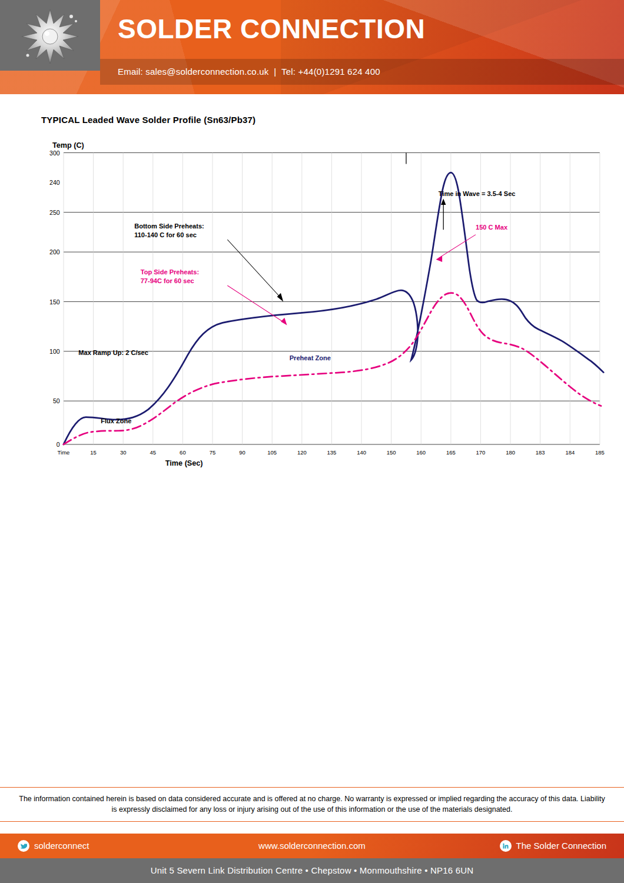SOLDER CONNECTION
Email: sales@solderconnection.co.uk | Tel: +44(0)1291 624 400
TYPICAL Leaded Wave Solder Profile (Sn63/Pb37)
Typical Leaded Wave Solder Profile (Sn63/Pb37) Two curves: a navy solid curve (bottom side) rising through preheat to a peak near 235 C at about 180 seconds, and a magenta dashed curve (top side) peaking near 155 C. Annotations mark the flux zone, preheat zone, maximum ramp up of 2 C per second, top side preheats 77 to 94 C for 60 seconds, bottom side preheats 110 to 140 C for 60 seconds, 150 C max, and time in wave of 3.5 to 4 seconds. Temp (C) 300 240 250 200 150 100 50 0 Time 15 30 45 60 75 90 105 120 135 140 150 160 165 170 180 183 184 185 190 Time (Sec) Time in Wave = 3.5-4 Sec 150 C Max Bottom Side Preheats: 110-140 C for 60 sec Top Side Preheats: 77-94C for 60 sec Max Ramp Up: 2 C/sec Preheat Zone Flux Zone
The information contained herein is based on data considered accurate and is offered at no charge. No warranty is expressed or implied regarding the accuracy of this data. Liability is expressly disclaimed for any loss or injury arising out of the use of this information or the use of the materials designated.
solderconnect
www.solderconnection.com
The Solder Connection
Unit 5 Severn Link Distribution Centre • Chepstow • Monmouthshire • NP16 6UN